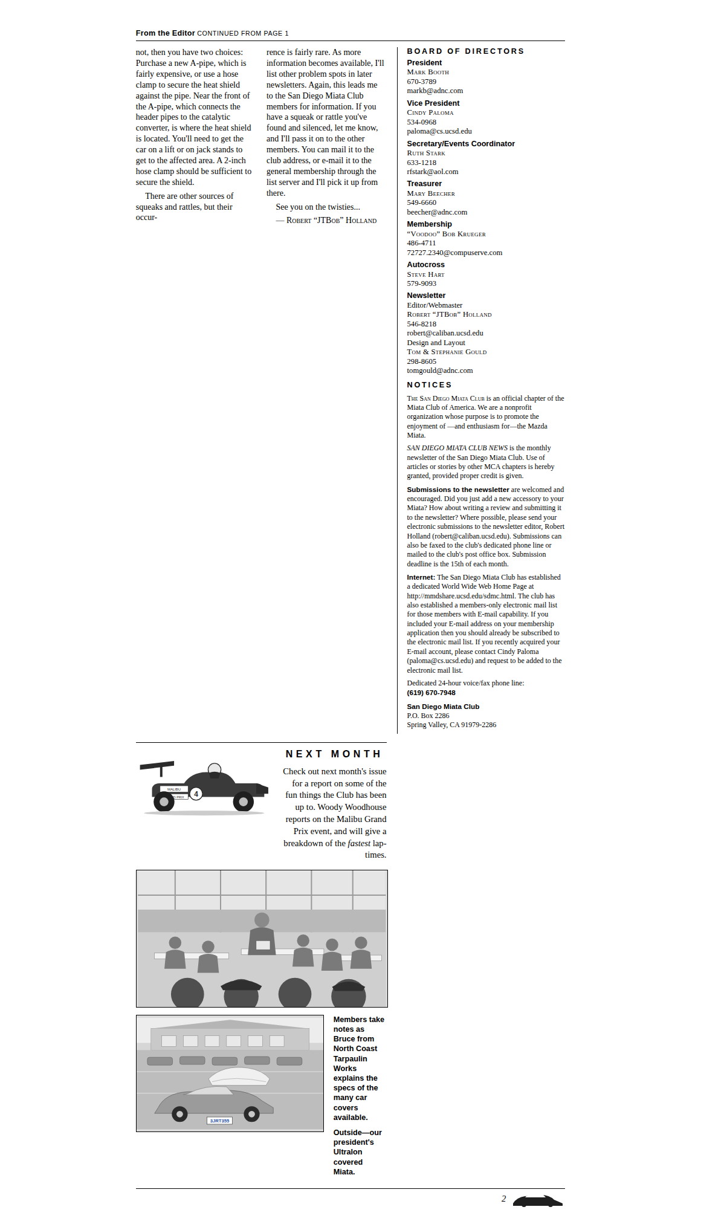From the Editor CONTINUED FROM PAGE 1
not, then you have two choices: Purchase a new A-pipe, which is fairly expensive, or use a hose clamp to secure the heat shield against the pipe. Near the front of the A-pipe, which connects the header pipes to the catalytic converter, is where the heat shield is located. You'll need to get the car on a lift or on jack stands to get to the affected area. A 2-inch hose clamp should be sufficient to secure the shield.
There are other sources of squeaks and rattles, but their occur-
rence is fairly rare. As more information becomes available, I'll list other problem spots in later newsletters. Again, this leads me to the San Diego Miata Club members for information. If you have a squeak or rattle you've found and silenced, let me know, and I'll pass it on to the other members. You can mail it to the club address, or e-mail it to the general membership through the list server and I'll pick it up from there.
See you on the twisties...
— Robert “JTBob” Holland
BOARD OF DIRECTORS
President
Mark Booth
670-3789
markb@adnc.com
Vice President
Cindy Paloma
534-0968
paloma@cs.ucsd.edu
Secretary/Events Coordinator
Ruth Stark
633-1218
rfstark@aol.com
Treasurer
Mary Beecher
549-6660
beecher@adnc.com
Membership
“Voodoo” Bob Krueger
486-4711
72727.2340@compuserve.com
Autocross
Steve Hart
579-9093
Newsletter
Editor/Webmaster
Robert “JTBob” Holland
546-8218
robert@caliban.ucsd.edu
Design and Layout
Tom & Stephanie Gould
298-8605
tomgould@adnc.com
NOTICES
The San Diego Miata Club is an official chapter of the Miata Club of America. We are a nonprofit organization whose purpose is to promote the enjoyment of —and enthusiasm for—the Mazda Miata.
SAN DIEGO MIATA CLUB NEWS is the monthly newsletter of the San Diego Miata Club. Use of articles or stories by other MCA chapters is hereby granted, provided proper credit is given.
Submissions to the newsletter are welcomed and encouraged. Did you just add a new accessory to your Miata? How about writing a review and submitting it to the newsletter? Where possible, please send your electronic submissions to the newsletter editor, Robert Holland (robert@caliban.ucsd.edu). Submissions can also be faxed to the club's dedicated phone line or mailed to the club's post office box. Submission deadline is the 15th of each month.
Internet: The San Diego Miata Club has established a dedicated World Wide Web Home Page at http://mmdshare.ucsd.edu/sdmc.html. The club has also established a members-only electronic mail list for those members with E-mail capability. If you included your E-mail address on your membership application then you should already be subscribed to the electronic mail list. If you recently acquired your E-mail account, please contact Cindy Paloma (paloma@cs.ucsd.edu) and request to be added to the electronic mail list.
Dedicated 24-hour voice/fax phone line:
(619) 670-7948
San Diego Miata Club
P.O. Box 2286
Spring Valley, CA 91979-2286
MALIBU GRAND PRIX 4
NEXT MONTH
Check out next month's issue for a report on some of the fun things the Club has been up to. Woody Woodhouse reports on the Malibu Grand Prix event, and will give a breakdown of the fastest lap-times.
3JRT355
Members take notes as Bruce from North Coast Tarpaulin Works explains the specs of the many car covers available.
Outside—our president's Ultralon covered Miata.
2